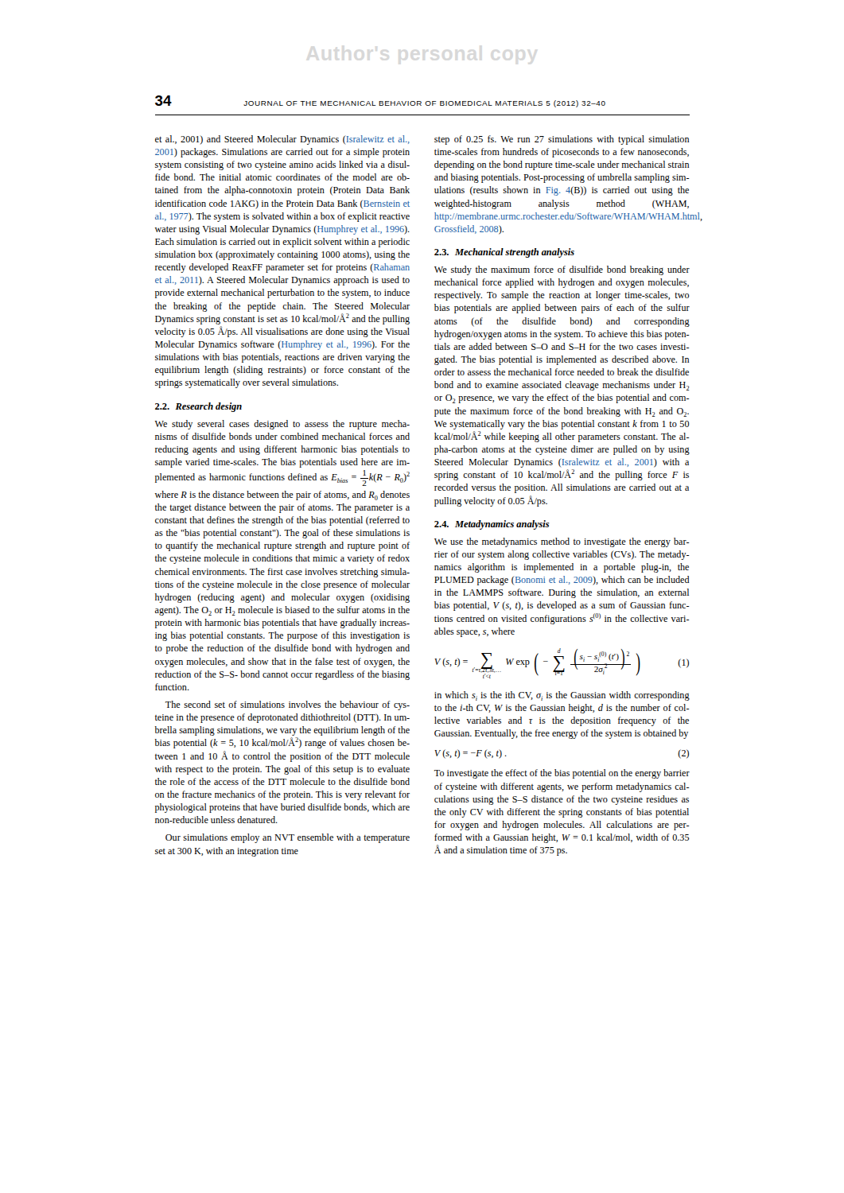Author's personal copy
34
Journal of the Mechanical Behavior of Biomedical Materials 5 (2012) 32–40
et al., 2001) and Steered Molecular Dynamics (Isralewitz et al., 2001) packages. Simulations are carried out for a simple protein system consisting of two cysteine amino acids linked via a disulfide bond. The initial atomic coordinates of the model are obtained from the alpha-connotoxin protein (Protein Data Bank identification code 1AKG) in the Protein Data Bank (Bernstein et al., 1977). The system is solvated within a box of explicit reactive water using Visual Molecular Dynamics (Humphrey et al., 1996). Each simulation is carried out in explicit solvent within a periodic simulation box (approximately containing 1000 atoms), using the recently developed ReaxFF parameter set for proteins (Rahaman et al., 2011). A Steered Molecular Dynamics approach is used to provide external mechanical perturbation to the system, to induce the breaking of the peptide chain. The Steered Molecular Dynamics spring constant is set as 10 kcal/mol/Å2 and the pulling velocity is 0.05 Å/ps. All visualisations are done using the Visual Molecular Dynamics software (Humphrey et al., 1996). For the simulations with bias potentials, reactions are driven varying the equilibrium length (sliding restraints) or force constant of the springs systematically over several simulations.
2.2. Research design
We study several cases designed to assess the rupture mechanisms of disulfide bonds under combined mechanical forces and reducing agents and using different harmonic bias potentials to sample varied time-scales. The bias potentials used here are implemented as harmonic functions defined as Ebias = 12 k(R − R0)2 where R is the distance between the pair of atoms, and R0 denotes the target distance between the pair of atoms. The parameter is a constant that defines the strength of the bias potential (referred to as the "bias potential constant"). The goal of these simulations is to quantify the mechanical rupture strength and rupture point of the cysteine molecule in conditions that mimic a variety of redox chemical environments. The first case involves stretching simulations of the cysteine molecule in the close presence of molecular hydrogen (reducing agent) and molecular oxygen (oxidising agent). The O2 or H2 molecule is biased to the sulfur atoms in the protein with harmonic bias potentials that have gradually increasing bias potential constants. The purpose of this investigation is to probe the reduction of the disulfide bond with hydrogen and oxygen molecules, and show that in the false test of oxygen, the reduction of the S–S- bond cannot occur regardless of the biasing function.
The second set of simulations involves the behaviour of cysteine in the presence of deprotonated dithiothreitol (DTT). In umbrella sampling simulations, we vary the equilibrium length of the bias potential (k = 5, 10 kcal/mol/Å2) range of values chosen between 1 and 10 Å to control the position of the DTT molecule with respect to the protein. The goal of this setup is to evaluate the role of the access of the DTT molecule to the disulfide bond on the fracture mechanics of the protein. This is very relevant for physiological proteins that have buried disulfide bonds, which are non-reducible unless denatured.
Our simulations employ an NVT ensemble with a temperature set at 300 K, with an integration time
step of 0.25 fs. We run 27 simulations with typical simulation time-scales from hundreds of picoseconds to a few nanoseconds, depending on the bond rupture time-scale under mechanical strain and biasing potentials. Post-processing of umbrella sampling simulations (results shown in Fig. 4(B)) is carried out using the weighted-histogram analysis method (WHAM, http://membrane.urmc.rochester.edu/Software/WHAM/WHAM.html, Grossfield, 2008).
2.3. Mechanical strength analysis
We study the maximum force of disulfide bond breaking under mechanical force applied with hydrogen and oxygen molecules, respectively. To sample the reaction at longer time-scales, two bias potentials are applied between pairs of each of the sulfur atoms (of the disulfide bond) and corresponding hydrogen/oxygen atoms in the system. To achieve this bias potentials are added between S–O and S–H for the two cases investigated. The bias potential is implemented as described above. In order to assess the mechanical force needed to break the disulfide bond and to examine associated cleavage mechanisms under H2 or O2 presence, we vary the effect of the bias potential and compute the maximum force of the bond breaking with H2 and O2. We systematically vary the bias potential constant k from 1 to 50 kcal/mol/Å2 while keeping all other parameters constant. The alpha-carbon atoms at the cysteine dimer are pulled on by using Steered Molecular Dynamics (Isralewitz et al., 2001) with a spring constant of 10 kcal/mol/Å2 and the pulling force F is recorded versus the position. All simulations are carried out at a pulling velocity of 0.05 Å/ps.
2.4. Metadynamics analysis
We use the metadynamics method to investigate the energy barrier of our system along collective variables (CVs). The metadynamics algorithm is implemented in a portable plug-in, the PLUMED package (Bonomi et al., 2009), which can be included in the LAMMPS software. During the simulation, an external bias potential, V (s, t), is developed as a sum of Gaussian functions centred on visited configurations s(0) in the collective variables space, s, where
V (s, t) = ∑t′=τ,2τ,3τ,…t′<t W exp ( − d∑i=1 (si − si(0) (t′))22σi2 )
(1)
in which si is the ith CV, σi is the Gaussian width corresponding to the i-th CV, W is the Gaussian height, d is the number of collective variables and τ is the deposition frequency of the Gaussian. Eventually, the free energy of the system is obtained by
V (s, t) = −F (s, t) .
(2)
To investigate the effect of the bias potential on the energy barrier of cysteine with different agents, we perform metadynamics calculations using the S–S distance of the two cysteine residues as the only CV with different the spring constants of bias potential for oxygen and hydrogen molecules. All calculations are performed with a Gaussian height, W = 0.1 kcal/mol, width of 0.35 Å and a simulation time of 375 ps.